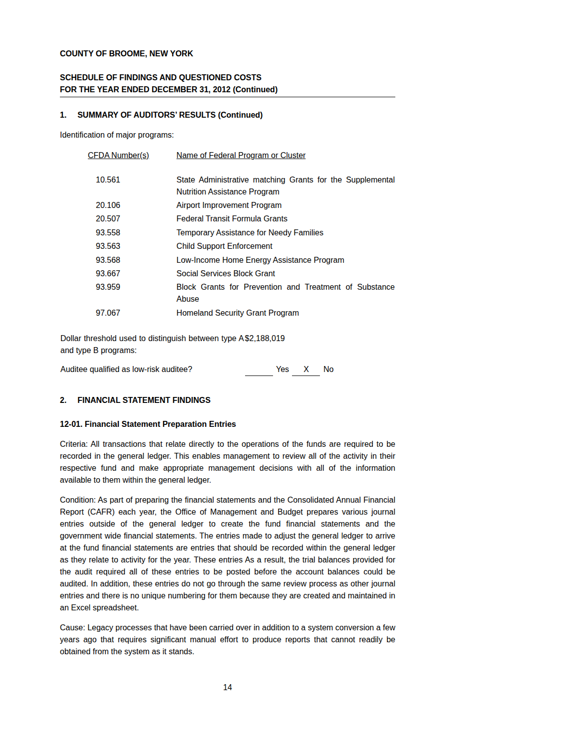COUNTY OF BROOME, NEW YORK
SCHEDULE OF FINDINGS AND QUESTIONED COSTS
FOR THE YEAR ENDED DECEMBER 31, 2012 (Continued)
1. SUMMARY OF AUDITORS’ RESULTS (Continued)
Identification of major programs:
| CFDA Number(s) | Name of Federal Program or Cluster |
| --- | --- |
| 10.561 | State Administrative matching Grants for the Supplemental Nutrition Assistance Program |
| 20.106 | Airport Improvement Program |
| 20.507 | Federal Transit Formula Grants |
| 93.558 | Temporary Assistance for Needy Families |
| 93.563 | Child Support Enforcement |
| 93.568 | Low-Income Home Energy Assistance Program |
| 93.667 | Social Services Block Grant |
| 93.959 | Block Grants for Prevention and Treatment of Substance Abuse |
| 97.067 | Homeland Security Grant Program |
| Dollar threshold used to distinguish between type A and type B programs: | $2,188,019 |
| Auditee qualified as low-risk auditee? | Yes X No |
2. FINANCIAL STATEMENT FINDINGS
12-01. Financial Statement Preparation Entries
Criteria: All transactions that relate directly to the operations of the funds are required to be recorded in the general ledger. This enables management to review all of the activity in their respective fund and make appropriate management decisions with all of the information available to them within the general ledger.
Condition: As part of preparing the financial statements and the Consolidated Annual Financial Report (CAFR) each year, the Office of Management and Budget prepares various journal entries outside of the general ledger to create the fund financial statements and the government wide financial statements. The entries made to adjust the general ledger to arrive at the fund financial statements are entries that should be recorded within the general ledger as they relate to activity for the year. These entries As a result, the trial balances provided for the audit required all of these entries to be posted before the account balances could be audited. In addition, these entries do not go through the same review process as other journal entries and there is no unique numbering for them because they are created and maintained in an Excel spreadsheet.
Cause: Legacy processes that have been carried over in addition to a system conversion a few years ago that requires significant manual effort to produce reports that cannot readily be obtained from the system as it stands.
14